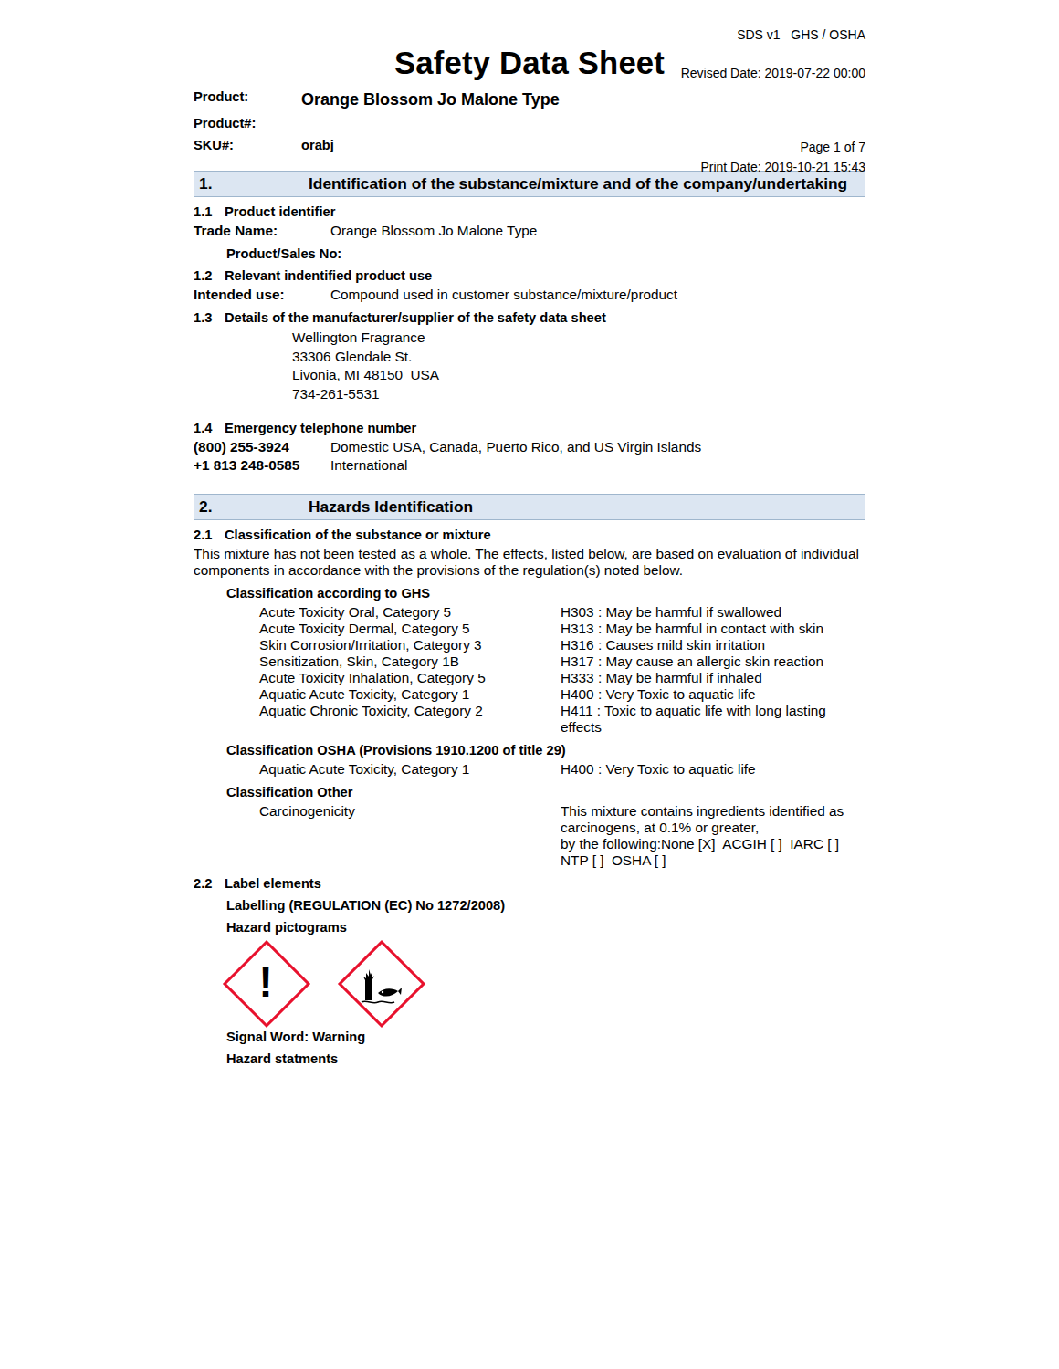SDS v1 GHS / OSHA
Revised Date: 2019-07-22 00:00
Safety Data Sheet
Product:
Orange Blossom Jo Malone Type
Product#:
SKU#:
orabj
Page 1 of 7
Print Date: 2019-10-21 15:43
1. Identification of the substance/mixture and of the company/undertaking
1.1 Product identifier
Trade Name:
Orange Blossom Jo Malone Type
Product/Sales No:
1.2 Relevant indentified product use
Intended use:
Compound used in customer substance/mixture/product
1.3 Details of the manufacturer/supplier of the safety data sheet
Wellington Fragrance
33306 Glendale St.
Livonia, MI 48150 USA
734-261-5531
1.4 Emergency telephone number
(800) 255-3924
Domestic USA, Canada, Puerto Rico, and US Virgin Islands
+1 813 248-0585
International
2. Hazards Identification
2.1 Classification of the substance or mixture
This mixture has not been tested as a whole. The effects, listed below, are based on evaluation of individual components in accordance with the provisions of the regulation(s) noted below.
Classification according to GHS
Acute Toxicity Oral, Category 5
H303 : May be harmful if swallowed
Acute Toxicity Dermal, Category 5
H313 : May be harmful in contact with skin
Skin Corrosion/Irritation, Category 3
H316 : Causes mild skin irritation
Sensitization, Skin, Category 1B
H317 : May cause an allergic skin reaction
Acute Toxicity Inhalation, Category 5
H333 : May be harmful if inhaled
Aquatic Acute Toxicity, Category 1
H400 : Very Toxic to aquatic life
Aquatic Chronic Toxicity, Category 2
H411 : Toxic to aquatic life with long lasting effects
Classification OSHA (Provisions 1910.1200 of title 29)
Aquatic Acute Toxicity, Category 1
H400 : Very Toxic to aquatic life
Classification Other
Carcinogenicity
This mixture contains ingredients identified as carcinogens, at 0.1% or greater,
by the following:None [X] ACGIH [ ] IARC [ ] NTP [ ] OSHA [ ]
2.2 Label elements
Labelling (REGULATION (EC) No 1272/2008)
Hazard pictograms
!
Signal Word: Warning
Hazard statments